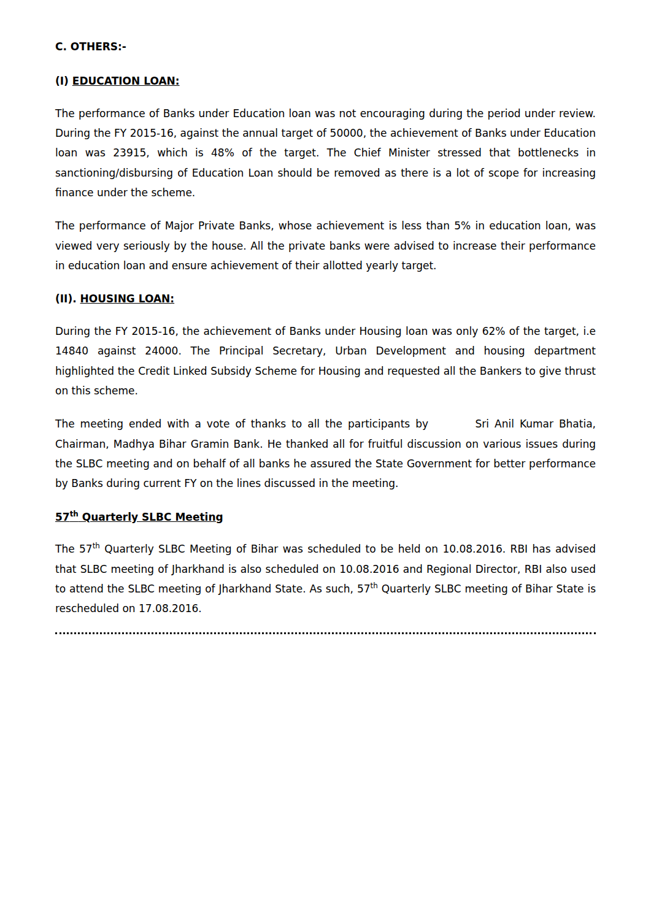C. OTHERS:-
(I) EDUCATION LOAN:
The performance of Banks under Education loan was not encouraging during the period under review. During the FY 2015-16, against the annual target of 50000, the achievement of Banks under Education loan was 23915, which is 48% of the target. The Chief Minister stressed that bottlenecks in sanctioning/disbursing of Education Loan should be removed as there is a lot of scope for increasing finance under the scheme.
The performance of Major Private Banks, whose achievement is less than 5% in education loan, was viewed very seriously by the house. All the private banks were advised to increase their performance in education loan and ensure achievement of their allotted yearly target.
(II). HOUSING LOAN:
During the FY 2015-16, the achievement of Banks under Housing loan was only 62% of the target, i.e 14840 against 24000. The Principal Secretary, Urban Development and housing department highlighted the Credit Linked Subsidy Scheme for Housing and requested all the Bankers to give thrust on this scheme.
The meeting ended with a vote of thanks to all the participants by Sri Anil Kumar Bhatia, Chairman, Madhya Bihar Gramin Bank. He thanked all for fruitful discussion on various issues during the SLBC meeting and on behalf of all banks he assured the State Government for better performance by Banks during current FY on the lines discussed in the meeting.
57th Quarterly SLBC Meeting
The 57th Quarterly SLBC Meeting of Bihar was scheduled to be held on 10.08.2016. RBI has advised that SLBC meeting of Jharkhand is also scheduled on 10.08.2016 and Regional Director, RBI also used to attend the SLBC meeting of Jharkhand State. As such, 57th Quarterly SLBC meeting of Bihar State is rescheduled on 17.08.2016.